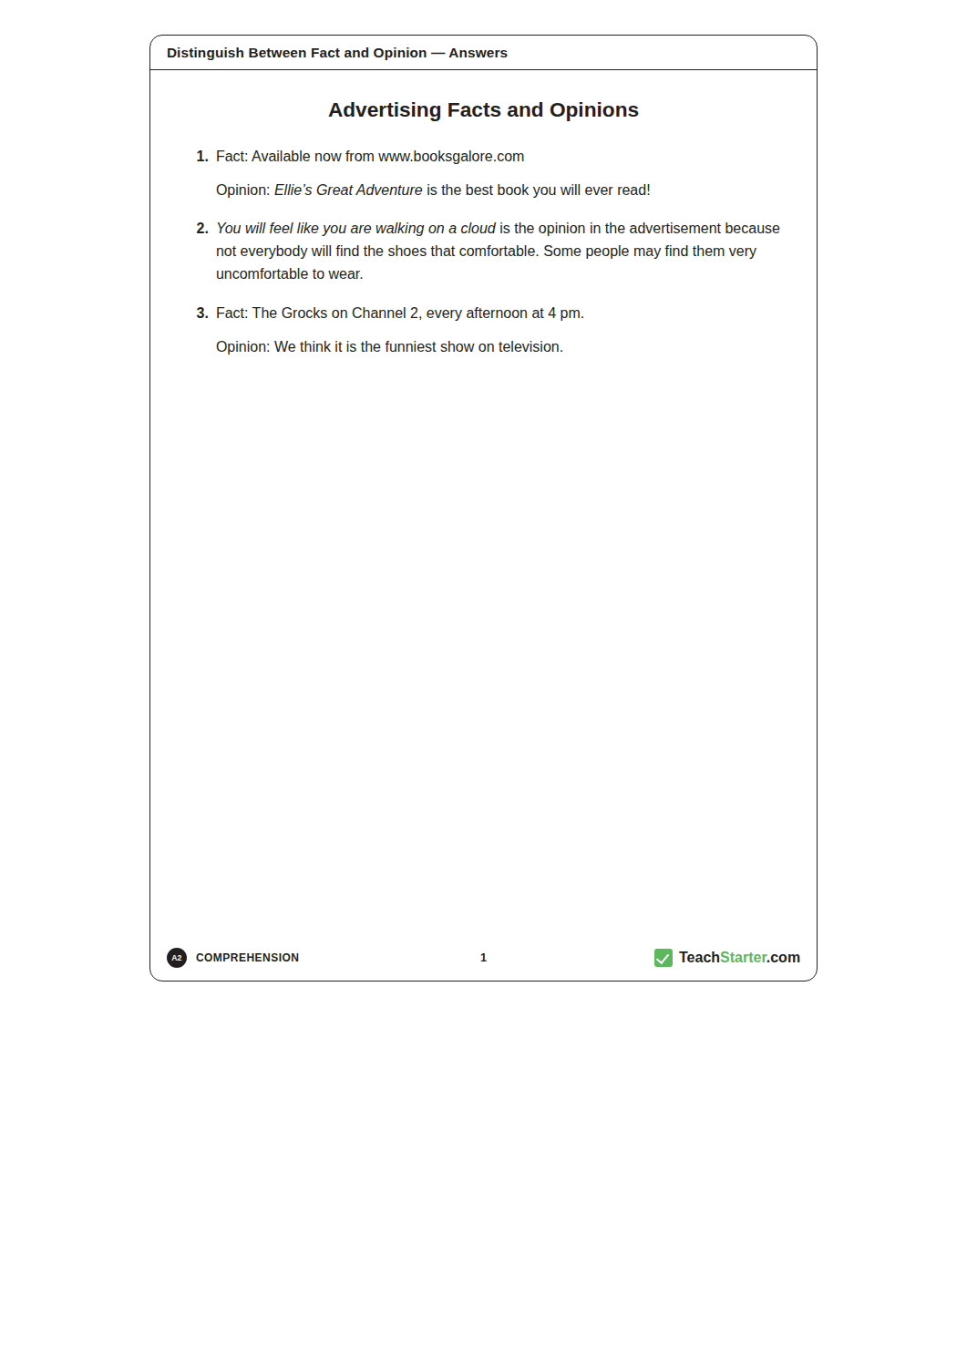Distinguish Between Fact and Opinion — Answers
Advertising Facts and Opinions
1.
Fact: Available now from www.booksgalore.com
Opinion: Ellie’s Great Adventure is the best book you will ever read!
2.
You will feel like you are walking on a cloud is the opinion in the advertisement because not everybody will find the shoes that comfortable. Some people may find them very uncomfortable to wear.
3.
Fact: The Grocks on Channel 2, every afternoon at 4 pm.
Opinion: We think it is the funniest show on television.
A2
COMPREHENSION
1
Teach Starter.com